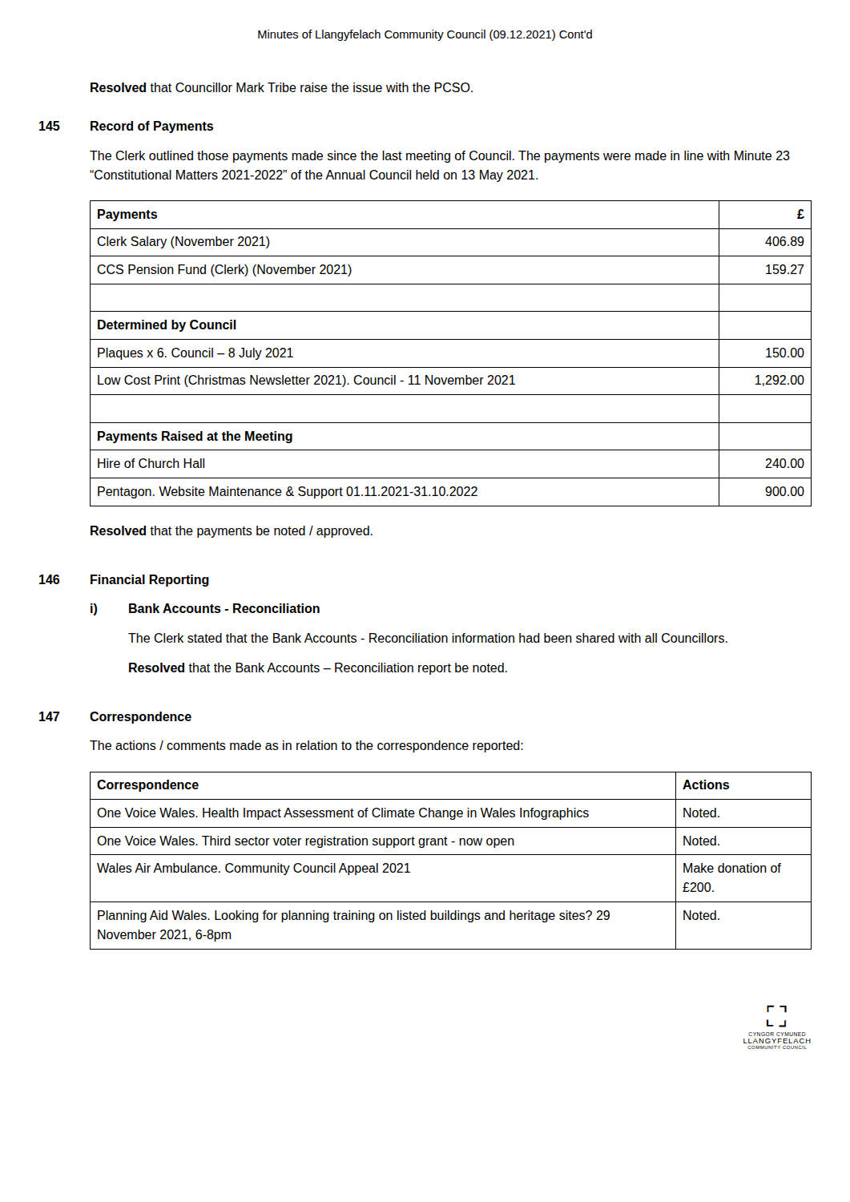Minutes of Llangyfelach Community Council (09.12.2021) Cont'd
Resolved that Councillor Mark Tribe raise the issue with the PCSO.
145
Record of Payments
The Clerk outlined those payments made since the last meeting of Council. The payments were made in line with Minute 23 “Constitutional Matters 2021-2022” of the Annual Council held on 13 May 2021.
| Payments | £ |
| --- | --- |
| Clerk Salary (November 2021) | 406.89 |
| CCS Pension Fund (Clerk) (November 2021) | 159.27 |
| Determined by Council | |
| Plaques x 6. Council – 8 July 2021 | 150.00 |
| Low Cost Print (Christmas Newsletter 2021). Council - 11 November 2021 | 1,292.00 |
| Payments Raised at the Meeting | |
| Hire of Church Hall | 240.00 |
| Pentagon. Website Maintenance & Support 01.11.2021-31.10.2022 | 900.00 |
Resolved that the payments be noted / approved.
146
Financial Reporting
i)
Bank Accounts - Reconciliation
The Clerk stated that the Bank Accounts - Reconciliation information had been shared with all Councillors.
Resolved that the Bank Accounts – Reconciliation report be noted.
147
Correspondence
The actions / comments made as in relation to the correspondence reported:
| Correspondence | Actions |
| --- | --- |
| One Voice Wales. Health Impact Assessment of Climate Change in Wales Infographics | Noted. |
| One Voice Wales. Third sector voter registration support grant - now open | Noted. |
| Wales Air Ambulance. Community Council Appeal 2021 | Make donation of £200. |
| Planning Aid Wales. Looking for planning training on listed buildings and heritage sites? 29 November 2021, 6-8pm | Noted. |
⛶
CYNGOR CYMUNED
LLANGYFELACH
COMMUNITY COUNCIL